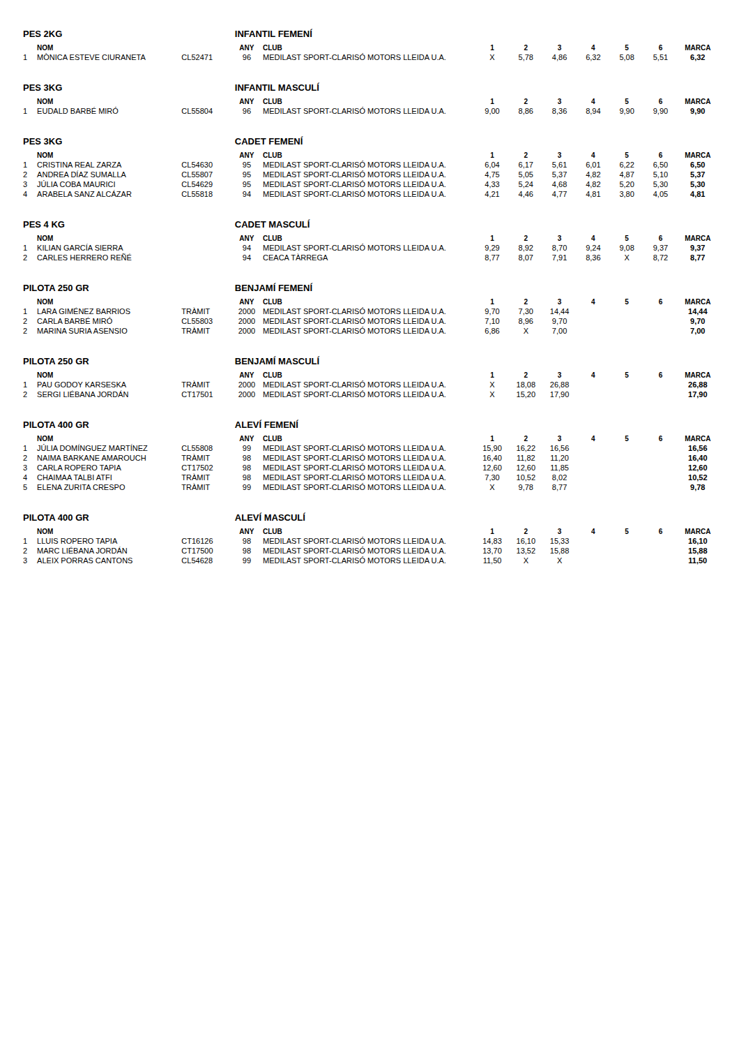| PES 2KG | INFANTIL FEMENÍ | |
| | NOM | | ANY | CLUB | 1 | 2 | 3 | 4 | 5 | 6 | MARCA |
| 1 | MÒNICA ESTEVE CIURANETA | CL52471 | 96 | MEDILAST SPORT-CLARISÓ MOTORS LLEIDA U.A. | X | 5,78 | 4,86 | 6,32 | 5,08 | 5,51 | 6,32 |
| PES 3KG | INFANTIL MASCULÍ | |
| | NOM | | ANY | CLUB | 1 | 2 | 3 | 4 | 5 | 6 | MARCA |
| 1 | EUDALD BARBÉ MIRÓ | CL55804 | 96 | MEDILAST SPORT-CLARISÓ MOTORS LLEIDA U.A. | 9,00 | 8,86 | 8,36 | 8,94 | 9,90 | 9,90 | 9,90 |
| PES 3KG | CADET FEMENÍ | |
| | NOM | | ANY | CLUB | 1 | 2 | 3 | 4 | 5 | 6 | MARCA |
| 1 | CRISTINA REAL ZARZA | CL54630 | 95 | MEDILAST SPORT-CLARISÓ MOTORS LLEIDA U.A. | 6,04 | 6,17 | 5,61 | 6,01 | 6,22 | 6,50 | 6,50 |
| 2 | ANDREA DÍAZ SUMALLA | CL55807 | 95 | MEDILAST SPORT-CLARISÓ MOTORS LLEIDA U.A. | 4,75 | 5,05 | 5,37 | 4,82 | 4,87 | 5,10 | 5,37 |
| 3 | JÚLIA COBA MAURICI | CL54629 | 95 | MEDILAST SPORT-CLARISÓ MOTORS LLEIDA U.A. | 4,33 | 5,24 | 4,68 | 4,82 | 5,20 | 5,30 | 5,30 |
| 4 | ARABELA SANZ ALCÁZAR | CL55818 | 94 | MEDILAST SPORT-CLARISÓ MOTORS LLEIDA U.A. | 4,21 | 4,46 | 4,77 | 4,81 | 3,80 | 4,05 | 4,81 |
| PES 4 KG | CADET MASCULÍ | |
| | NOM | | ANY | CLUB | 1 | 2 | 3 | 4 | 5 | 6 | MARCA |
| 1 | KILIAN GARCÍA SIERRA | | 94 | MEDILAST SPORT-CLARISÓ MOTORS LLEIDA U.A. | 9,29 | 8,92 | 8,70 | 9,24 | 9,08 | 9,37 | 9,37 |
| 2 | CARLES HERRERO REÑÉ | | 94 | CEACA TÀRREGA | 8,77 | 8,07 | 7,91 | 8,36 | X | 8,72 | 8,77 |
| PILOTA 250 GR | BENJAMÍ FEMENÍ | |
| | NOM | | ANY | CLUB | 1 | 2 | 3 | 4 | 5 | 6 | MARCA |
| 1 | LARA GIMÉNEZ BARRIOS | TRÀMIT | 2000 | MEDILAST SPORT-CLARISÓ MOTORS LLEIDA U.A. | 9,70 | 7,30 | 14,44 | | | | 14,44 |
| 2 | CARLA BARBÉ MIRÓ | CL55803 | 2000 | MEDILAST SPORT-CLARISÓ MOTORS LLEIDA U.A. | 7,10 | 8,96 | 9,70 | | | | 9,70 |
| 2 | MARINA SURIA ASENSIO | TRÀMIT | 2000 | MEDILAST SPORT-CLARISÓ MOTORS LLEIDA U.A. | 6,86 | X | 7,00 | | | | 7,00 |
| PILOTA 250 GR | BENJAMÍ MASCULÍ | |
| | NOM | | ANY | CLUB | 1 | 2 | 3 | 4 | 5 | 6 | MARCA |
| 1 | PAU GODOY KARSESKA | TRÀMIT | 2000 | MEDILAST SPORT-CLARISÓ MOTORS LLEIDA U.A. | X | 18,08 | 26,88 | | | | 26,88 |
| 2 | SERGI LIÉBANA JORDÁN | CT17501 | 2000 | MEDILAST SPORT-CLARISÓ MOTORS LLEIDA U.A. | X | 15,20 | 17,90 | | | | 17,90 |
| PILOTA 400 GR | ALEVÍ FEMENÍ | |
| | NOM | | ANY | CLUB | 1 | 2 | 3 | 4 | 5 | 6 | MARCA |
| 1 | JÚLIA DOMÍNGUEZ MARTÍNEZ | CL55808 | 99 | MEDILAST SPORT-CLARISÓ MOTORS LLEIDA U.A. | 15,90 | 16,22 | 16,56 | | | | 16,56 |
| 2 | NAIMA BARKANE AMAROUCH | TRÀMIT | 98 | MEDILAST SPORT-CLARISÓ MOTORS LLEIDA U.A. | 16,40 | 11,82 | 11,20 | | | | 16,40 |
| 3 | CARLA ROPERO TAPIA | CT17502 | 98 | MEDILAST SPORT-CLARISÓ MOTORS LLEIDA U.A. | 12,60 | 12,60 | 11,85 | | | | 12,60 |
| 4 | CHAIMAA TALBI ATFI | TRÀMIT | 98 | MEDILAST SPORT-CLARISÓ MOTORS LLEIDA U.A. | 7,30 | 10,52 | 8,02 | | | | 10,52 |
| 5 | ELENA ZURITA CRESPO | TRÀMIT | 99 | MEDILAST SPORT-CLARISÓ MOTORS LLEIDA U.A. | X | 9,78 | 8,77 | | | | 9,78 |
| PILOTA 400 GR | ALEVÍ MASCULÍ | |
| | NOM | | ANY | CLUB | 1 | 2 | 3 | 4 | 5 | 6 | MARCA |
| 1 | LLUIS ROPERO TAPIA | CT16126 | 98 | MEDILAST SPORT-CLARISÓ MOTORS LLEIDA U.A. | 14,83 | 16,10 | 15,33 | | | | 16,10 |
| 2 | MARC LIÉBANA JORDÁN | CT17500 | 98 | MEDILAST SPORT-CLARISÓ MOTORS LLEIDA U.A. | 13,70 | 13,52 | 15,88 | | | | 15,88 |
| 3 | ALEIX PORRAS CANTONS | CL54628 | 99 | MEDILAST SPORT-CLARISÓ MOTORS LLEIDA U.A. | 11,50 | X | X | | | | 11,50 |